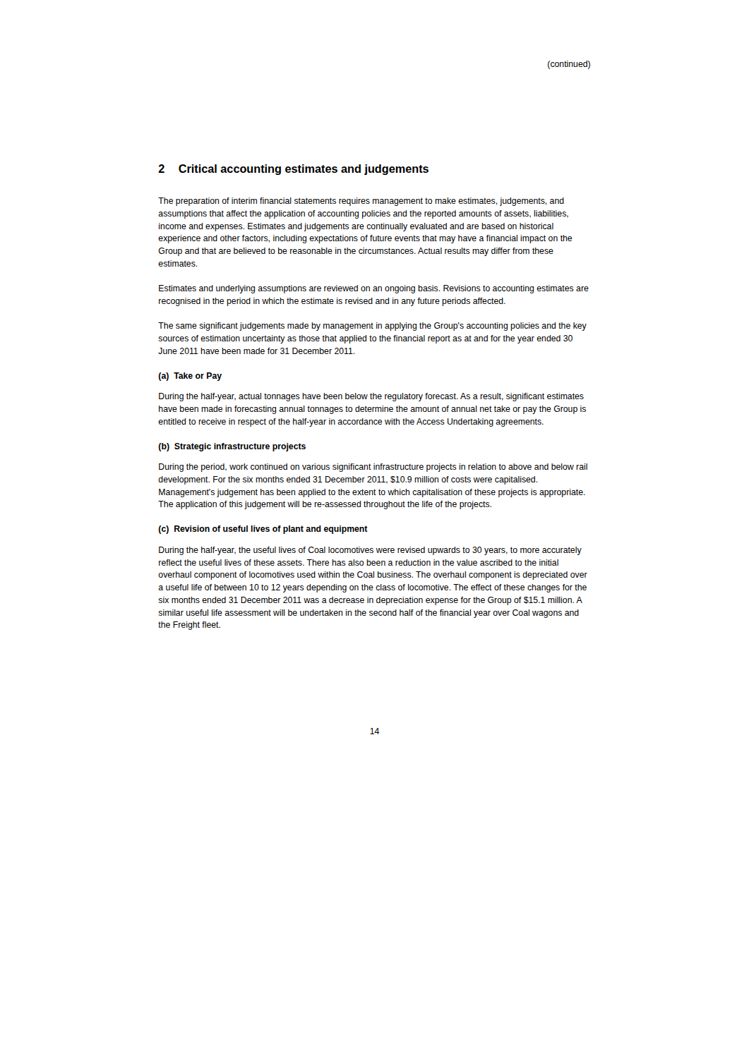(continued)
2 Critical accounting estimates and judgements
The preparation of interim financial statements requires management to make estimates, judgements, and assumptions that affect the application of accounting policies and the reported amounts of assets, liabilities, income and expenses. Estimates and judgements are continually evaluated and are based on historical experience and other factors, including expectations of future events that may have a financial impact on the Group and that are believed to be reasonable in the circumstances. Actual results may differ from these estimates.
Estimates and underlying assumptions are reviewed on an ongoing basis. Revisions to accounting estimates are recognised in the period in which the estimate is revised and in any future periods affected.
The same significant judgements made by management in applying the Group's accounting policies and the key sources of estimation uncertainty as those that applied to the financial report as at and for the year ended 30 June 2011 have been made for 31 December 2011.
(a) Take or Pay
During the half-year, actual tonnages have been below the regulatory forecast. As a result, significant estimates have been made in forecasting annual tonnages to determine the amount of annual net take or pay the Group is entitled to receive in respect of the half-year in accordance with the Access Undertaking agreements.
(b) Strategic infrastructure projects
During the period, work continued on various significant infrastructure projects in relation to above and below rail development. For the six months ended 31 December 2011, $10.9 million of costs were capitalised. Management's judgement has been applied to the extent to which capitalisation of these projects is appropriate. The application of this judgement will be re-assessed throughout the life of the projects.
(c) Revision of useful lives of plant and equipment
During the half-year, the useful lives of Coal locomotives were revised upwards to 30 years, to more accurately reflect the useful lives of these assets. There has also been a reduction in the value ascribed to the initial overhaul component of locomotives used within the Coal business. The overhaul component is depreciated over a useful life of between 10 to 12 years depending on the class of locomotive. The effect of these changes for the six months ended 31 December 2011 was a decrease in depreciation expense for the Group of $15.1 million. A similar useful life assessment will be undertaken in the second half of the financial year over Coal wagons and the Freight fleet.
14